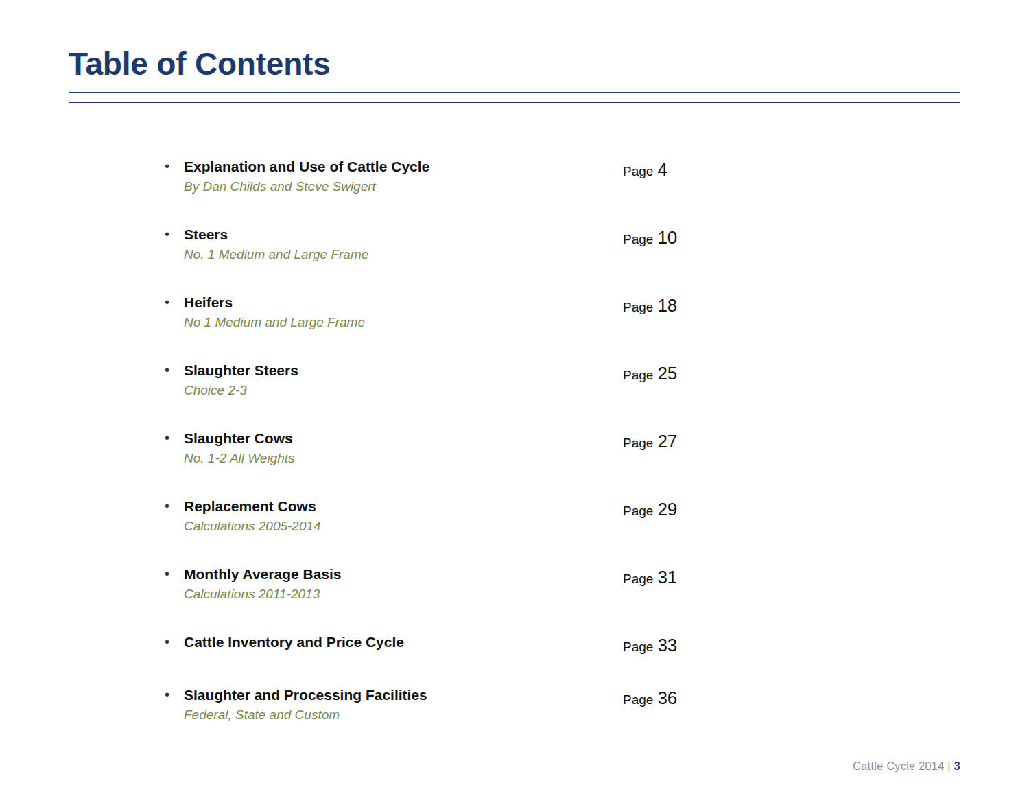Table of Contents
•
Explanation and Use of Cattle Cycle
By Dan Childs and Steve Swigert
Page4
•
Steers
No. 1 Medium and Large Frame
Page10
•
Heifers
No 1 Medium and Large Frame
Page18
•
Slaughter Steers
Choice 2-3
Page25
•
Slaughter Cows
No. 1-2 All Weights
Page27
•
Replacement Cows
Calculations 2005-2014
Page29
•
Monthly Average Basis
Calculations 2011-2013
Page31
•
Cattle Inventory and Price Cycle
Page33
•
Slaughter and Processing Facilities
Federal, State and Custom
Page36
Cattle Cycle 2014 | 3